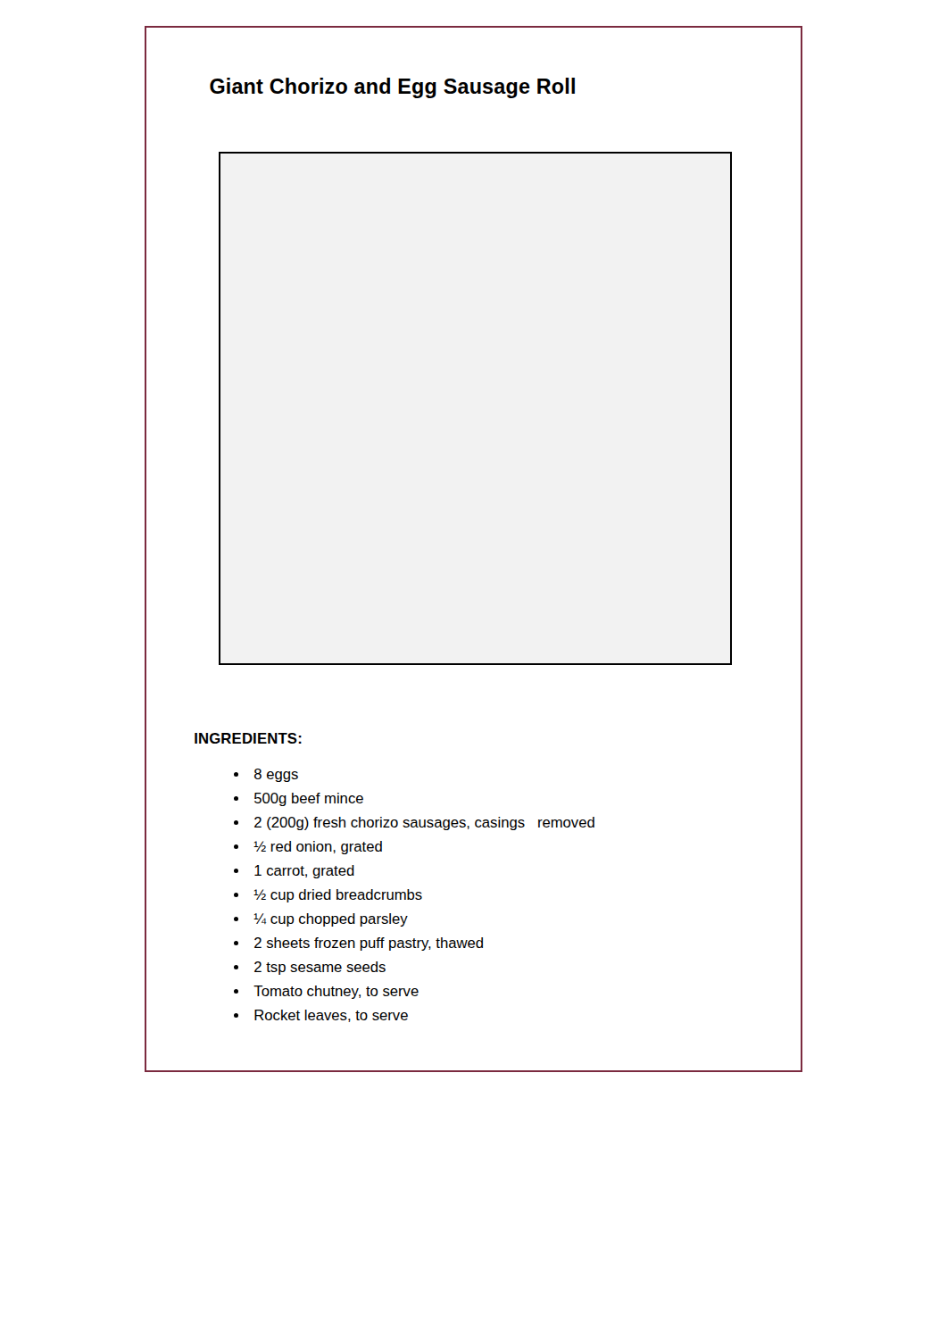Giant Chorizo and Egg Sausage Roll
INGREDIENTS:
8 eggs
500g beef mince
2 (200g) fresh chorizo sausages, casings removed
½ red onion, grated
1 carrot, grated
½ cup dried breadcrumbs
¼ cup chopped parsley
2 sheets frozen puff pastry, thawed
2 tsp sesame seeds
Tomato chutney, to serve
Rocket leaves, to serve